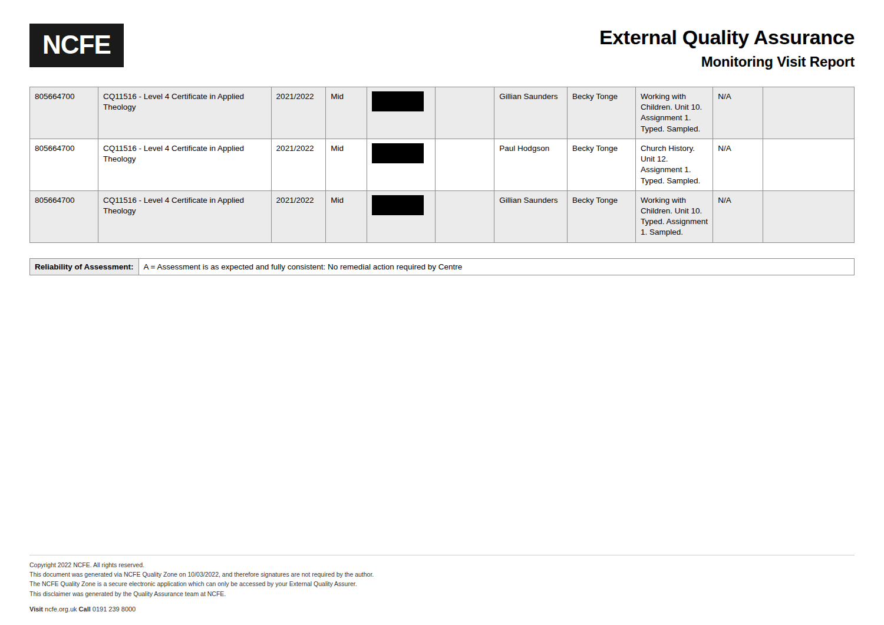NCFE
External Quality Assurance
Monitoring Visit Report
| 805664700 | CQ11516 - Level 4 Certificate in Applied Theology | 2021/2022 | Mid | | | Gillian Saunders | Becky Tonge | Working with Children. Unit 10. Assignment 1. Typed. Sampled. | N/A | |
| 805664700 | CQ11516 - Level 4 Certificate in Applied Theology | 2021/2022 | Mid | | | Paul Hodgson | Becky Tonge | Church History. Unit 12. Assignment 1. Typed. Sampled. | N/A | |
| 805664700 | CQ11516 - Level 4 Certificate in Applied Theology | 2021/2022 | Mid | | | Gillian Saunders | Becky Tonge | Working with Children. Unit 10. Typed. Assignment 1. Sampled. | N/A | |
Reliability of Assessment:
A = Assessment is as expected and fully consistent: No remedial action required by Centre
Copyright 2022 NCFE. All rights reserved.
This document was generated via NCFE Quality Zone on 10/03/2022, and therefore signatures are not required by the author.
The NCFE Quality Zone is a secure electronic application which can only be accessed by your External Quality Assurer.
This disclaimer was generated by the Quality Assurance team at NCFE.
Visit ncfe.org.uk Call 0191 239 8000